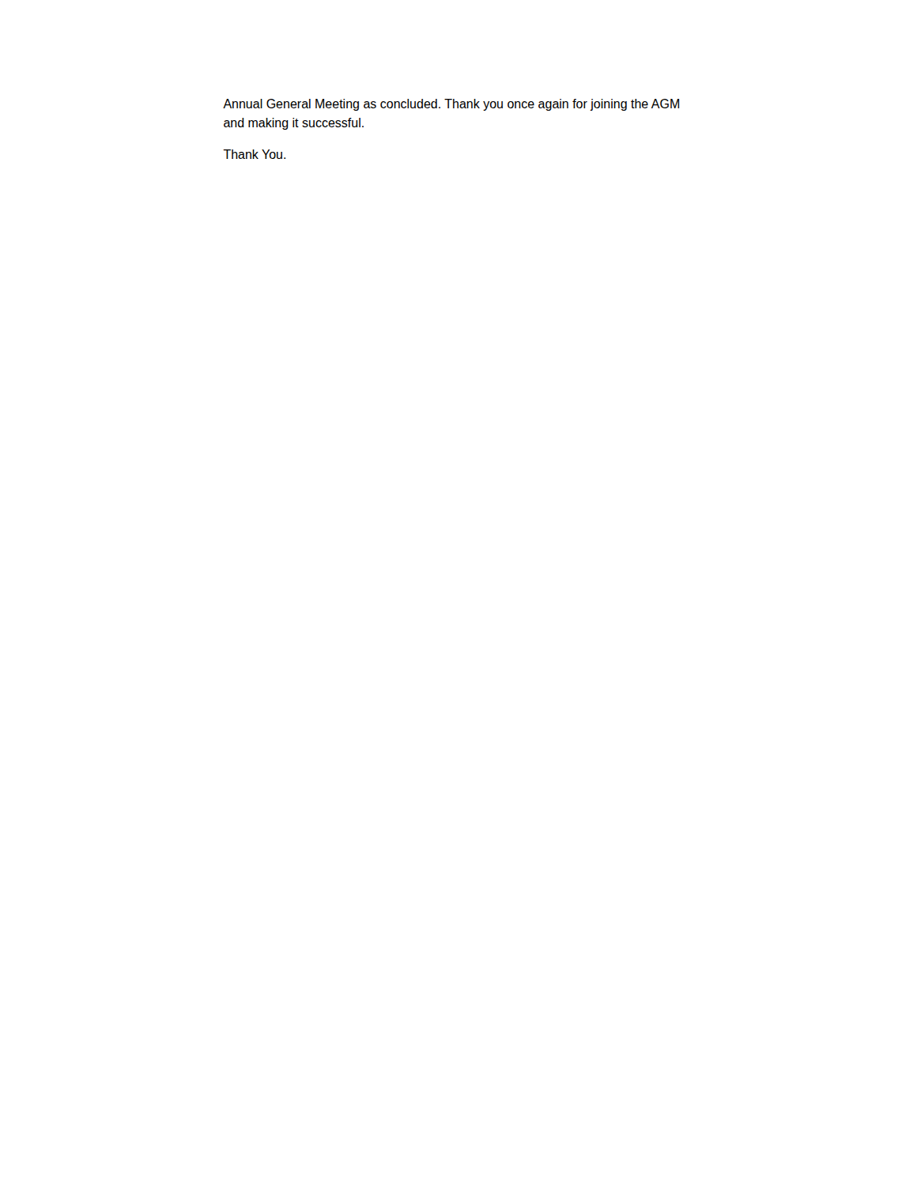Annual General Meeting as concluded. Thank you once again for joining the AGM and making it successful.
Thank You.